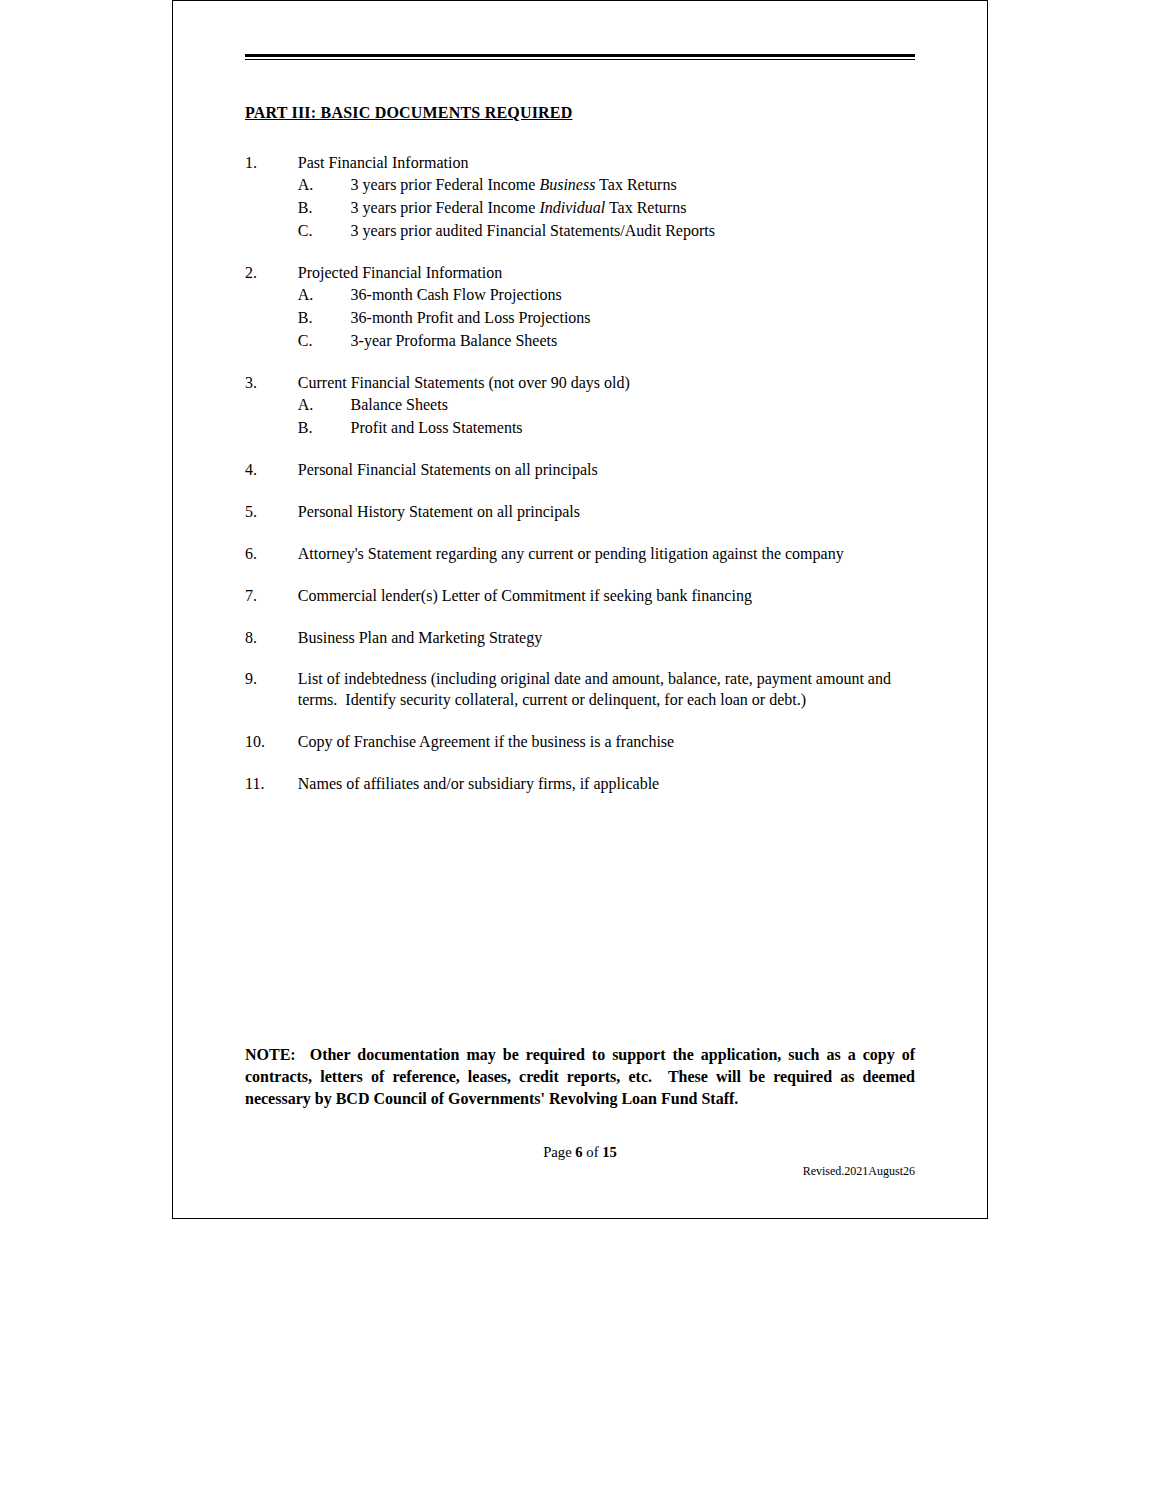PART III: BASIC DOCUMENTS REQUIRED
1. Past Financial Information
A. 3 years prior Federal Income Business Tax Returns
B. 3 years prior Federal Income Individual Tax Returns
C. 3 years prior audited Financial Statements/Audit Reports
2. Projected Financial Information
A. 36-month Cash Flow Projections
B. 36-month Profit and Loss Projections
C. 3-year Proforma Balance Sheets
3. Current Financial Statements (not over 90 days old)
A. Balance Sheets
B. Profit and Loss Statements
4. Personal Financial Statements on all principals
5. Personal History Statement on all principals
6. Attorney's Statement regarding any current or pending litigation against the company
7. Commercial lender(s) Letter of Commitment if seeking bank financing
8. Business Plan and Marketing Strategy
9. List of indebtedness (including original date and amount, balance, rate, payment amount and terms. Identify security collateral, current or delinquent, for each loan or debt.)
10. Copy of Franchise Agreement if the business is a franchise
11. Names of affiliates and/or subsidiary firms, if applicable
NOTE: Other documentation may be required to support the application, such as a copy of contracts, letters of reference, leases, credit reports, etc. These will be required as deemed necessary by BCD Council of Governments' Revolving Loan Fund Staff.
Page 6 of 15
Revised.2021August26